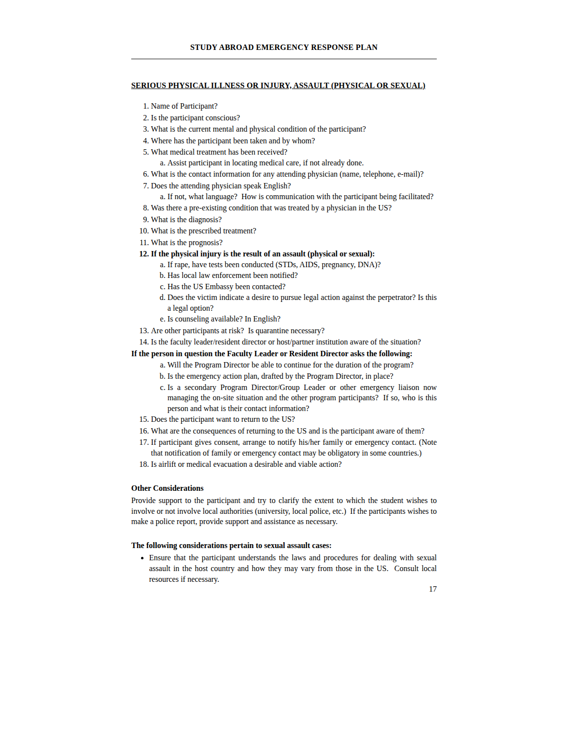STUDY ABROAD EMERGENCY RESPONSE PLAN
SERIOUS PHYSICAL ILLNESS OR INJURY, ASSAULT (PHYSICAL OR SEXUAL)
Name of Participant?
Is the participant conscious?
What is the current mental and physical condition of the participant?
Where has the participant been taken and by whom?
What medical treatment has been received?
Assist participant in locating medical care, if not already done.
What is the contact information for any attending physician (name, telephone, e-mail)?
Does the attending physician speak English?
If not, what language? How is communication with the participant being facilitated?
Was there a pre-existing condition that was treated by a physician in the US?
What is the diagnosis?
What is the prescribed treatment?
What is the prognosis?
If the physical injury is the result of an assault (physical or sexual):
If rape, have tests been conducted (STDs, AIDS, pregnancy, DNA)?
Has local law enforcement been notified?
Has the US Embassy been contacted?
Does the victim indicate a desire to pursue legal action against the perpetrator? Is this a legal option?
Is counseling available? In English?
Are other participants at risk? Is quarantine necessary?
Is the faculty leader/resident director or host/partner institution aware of the situation?
If the person in question the Faculty Leader or Resident Director asks the following:
Will the Program Director be able to continue for the duration of the program?
Is the emergency action plan, drafted by the Program Director, in place?
Is a secondary Program Director/Group Leader or other emergency liaison now managing the on-site situation and the other program participants? If so, who is this person and what is their contact information?
Does the participant want to return to the US?
What are the consequences of returning to the US and is the participant aware of them?
If participant gives consent, arrange to notify his/her family or emergency contact. (Note that notification of family or emergency contact may be obligatory in some countries.)
Is airlift or medical evacuation a desirable and viable action?
Other Considerations
Provide support to the participant and try to clarify the extent to which the student wishes to involve or not involve local authorities (university, local police, etc.) If the participants wishes to make a police report, provide support and assistance as necessary.
The following considerations pertain to sexual assault cases:
Ensure that the participant understands the laws and procedures for dealing with sexual assault in the host country and how they may vary from those in the US. Consult local resources if necessary.
17